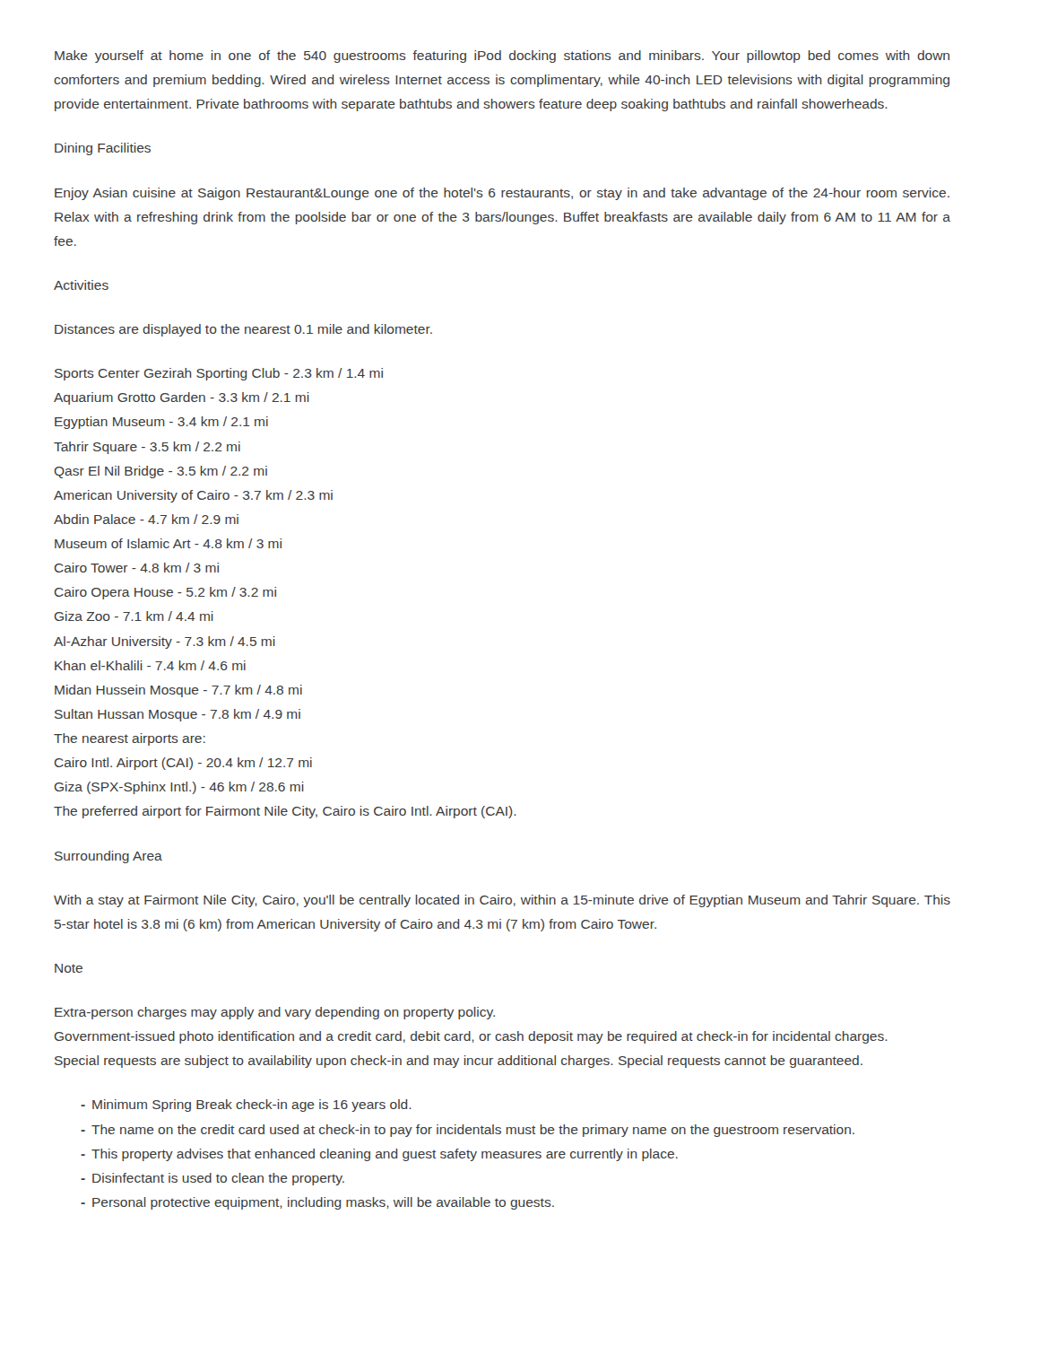Make yourself at home in one of the 540 guestrooms featuring iPod docking stations and minibars. Your pillowtop bed comes with down comforters and premium bedding. Wired and wireless Internet access is complimentary, while 40-inch LED televisions with digital programming provide entertainment. Private bathrooms with separate bathtubs and showers feature deep soaking bathtubs and rainfall showerheads.
Dining Facilities
Enjoy Asian cuisine at Saigon Restaurant&Lounge one of the hotel's 6 restaurants, or stay in and take advantage of the 24-hour room service. Relax with a refreshing drink from the poolside bar or one of the 3 bars/lounges. Buffet breakfasts are available daily from 6 AM to 11 AM for a fee.
Activities
Distances are displayed to the nearest 0.1 mile and kilometer.
Sports Center Gezirah Sporting Club - 2.3 km / 1.4 mi Aquarium Grotto Garden - 3.3 km / 2.1 mi Egyptian Museum - 3.4 km / 2.1 mi Tahrir Square - 3.5 km / 2.2 mi Qasr El Nil Bridge - 3.5 km / 2.2 mi American University of Cairo - 3.7 km / 2.3 mi Abdin Palace - 4.7 km / 2.9 mi Museum of Islamic Art - 4.8 km / 3 mi Cairo Tower - 4.8 km / 3 mi Cairo Opera House - 5.2 km / 3.2 mi Giza Zoo - 7.1 km / 4.4 mi Al-Azhar University - 7.3 km / 4.5 mi Khan el-Khalili - 7.4 km / 4.6 mi Midan Hussein Mosque - 7.7 km / 4.8 mi Sultan Hussan Mosque - 7.8 km / 4.9 mi The nearest airports are: Cairo Intl. Airport (CAI) - 20.4 km / 12.7 mi Giza (SPX-Sphinx Intl.) - 46 km / 28.6 mi The preferred airport for Fairmont Nile City, Cairo is Cairo Intl. Airport (CAI).
Surrounding Area
With a stay at Fairmont Nile City, Cairo, you'll be centrally located in Cairo, within a 15-minute drive of Egyptian Museum and Tahrir Square. This 5-star hotel is 3.8 mi (6 km) from American University of Cairo and 4.3 mi (7 km) from Cairo Tower.
Note
Extra-person charges may apply and vary depending on property policy. Government-issued photo identification and a credit card, debit card, or cash deposit may be required at check-in for incidental charges. Special requests are subject to availability upon check-in and may incur additional charges. Special requests cannot be guaranteed.
Minimum Spring Break check-in age is 16 years old.
The name on the credit card used at check-in to pay for incidentals must be the primary name on the guestroom reservation.
This property advises that enhanced cleaning and guest safety measures are currently in place.
Disinfectant is used to clean the property.
Personal protective equipment, including masks, will be available to guests.